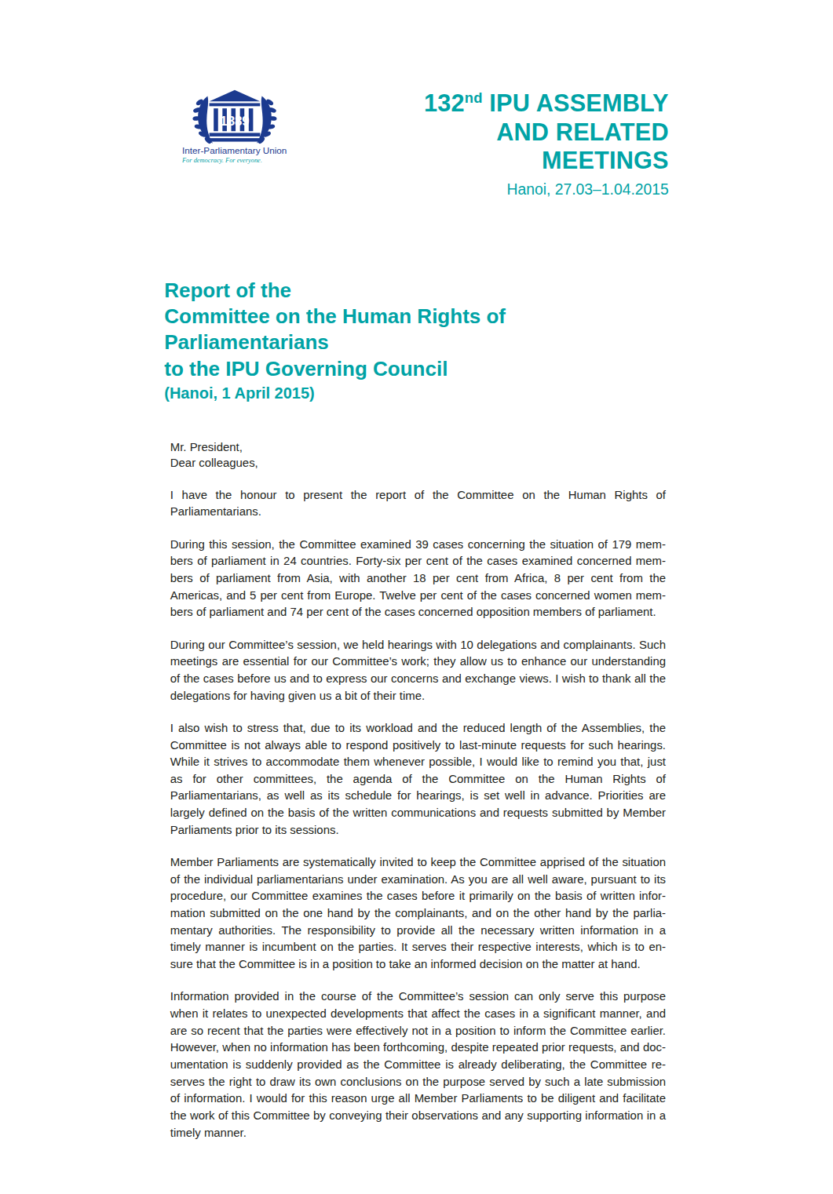1889 Inter-Parliamentary Union For democracy. For everyone.
132nd IPU ASSEMBLY
AND RELATED MEETINGS
Hanoi, 27.03–1.04.2015
Report of the
Committee on the Human Rights of Parliamentarians
to the IPU Governing Council (Hanoi, 1 April 2015)
Mr. President,
Dear colleagues,
I have the honour to present the report of the Committee on the Human Rights of Parliamentarians.
During this session, the Committee examined 39 cases concerning the situation of 179 members of parliament in 24 countries. Forty-six per cent of the cases examined concerned members of parliament from Asia, with another 18 per cent from Africa, 8 per cent from the Americas, and 5 per cent from Europe. Twelve per cent of the cases concerned women members of parliament and 74 per cent of the cases concerned opposition members of parliament.
During our Committee’s session, we held hearings with 10 delegations and complainants. Such meetings are essential for our Committee’s work; they allow us to enhance our understanding of the cases before us and to express our concerns and exchange views. I wish to thank all the delegations for having given us a bit of their time.
I also wish to stress that, due to its workload and the reduced length of the Assemblies, the Committee is not always able to respond positively to last-minute requests for such hearings. While it strives to accommodate them whenever possible, I would like to remind you that, just as for other committees, the agenda of the Committee on the Human Rights of Parliamentarians, as well as its schedule for hearings, is set well in advance. Priorities are largely defined on the basis of the written communications and requests submitted by Member Parliaments prior to its sessions.
Member Parliaments are systematically invited to keep the Committee apprised of the situation of the individual parliamentarians under examination. As you are all well aware, pursuant to its procedure, our Committee examines the cases before it primarily on the basis of written information submitted on the one hand by the complainants, and on the other hand by the parliamentary authorities. The responsibility to provide all the necessary written information in a timely manner is incumbent on the parties. It serves their respective interests, which is to ensure that the Committee is in a position to take an informed decision on the matter at hand.
Information provided in the course of the Committee’s session can only serve this purpose when it relates to unexpected developments that affect the cases in a significant manner, and are so recent that the parties were effectively not in a position to inform the Committee earlier. However, when no information has been forthcoming, despite repeated prior requests, and documentation is suddenly provided as the Committee is already deliberating, the Committee reserves the right to draw its own conclusions on the purpose served by such a late submission of information. I would for this reason urge all Member Parliaments to be diligent and facilitate the work of this Committee by conveying their observations and any supporting information in a timely manner.